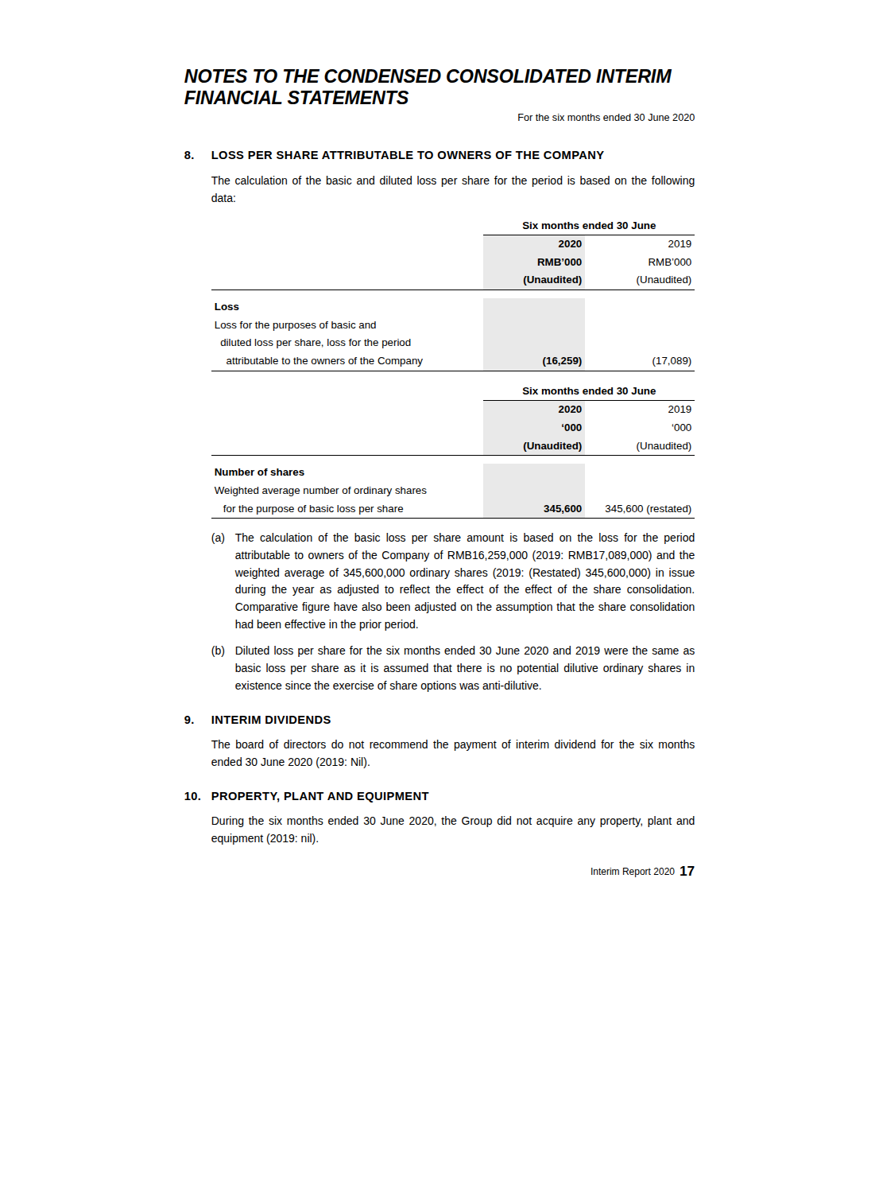NOTES TO THE CONDENSED CONSOLIDATED INTERIM FINANCIAL STATEMENTS
For the six months ended 30 June 2020
8.
LOSS PER SHARE ATTRIBUTABLE TO OWNERS OF THE COMPANY
The calculation of the basic and diluted loss per share for the period is based on the following data:
| | Six months ended 30 June |
| | 2020 | 2019 |
| | RMB’000 | RMB’000 |
| | (Unaudited) | (Unaudited) |
| Loss | | |
| Loss for the purposes of basic and | | |
| diluted loss per share, loss for the period | | |
| attributable to the owners of the Company | (16,259) | (17,089) |
| | Six months ended 30 June |
| | 2020 | 2019 |
| | ‘000 | ‘000 |
| | (Unaudited) | (Unaudited) |
| Number of shares | | |
| Weighted average number of ordinary shares | | |
| for the purpose of basic loss per share | 345,600 | 345,600 (restated) |
(a)
The calculation of the basic loss per share amount is based on the loss for the period attributable to owners of the Company of RMB16,259,000 (2019: RMB17,089,000) and the weighted average of 345,600,000 ordinary shares (2019: (Restated) 345,600,000) in issue during the year as adjusted to reflect the effect of the effect of the share consolidation. Comparative figure have also been adjusted on the assumption that the share consolidation had been effective in the prior period.
(b)
Diluted loss per share for the six months ended 30 June 2020 and 2019 were the same as basic loss per share as it is assumed that there is no potential dilutive ordinary shares in existence since the exercise of share options was anti-dilutive.
9.
INTERIM DIVIDENDS
The board of directors do not recommend the payment of interim dividend for the six months ended 30 June 2020 (2019: Nil).
10.
PROPERTY, PLANT AND EQUIPMENT
During the six months ended 30 June 2020, the Group did not acquire any property, plant and equipment (2019: nil).
Interim Report 202017